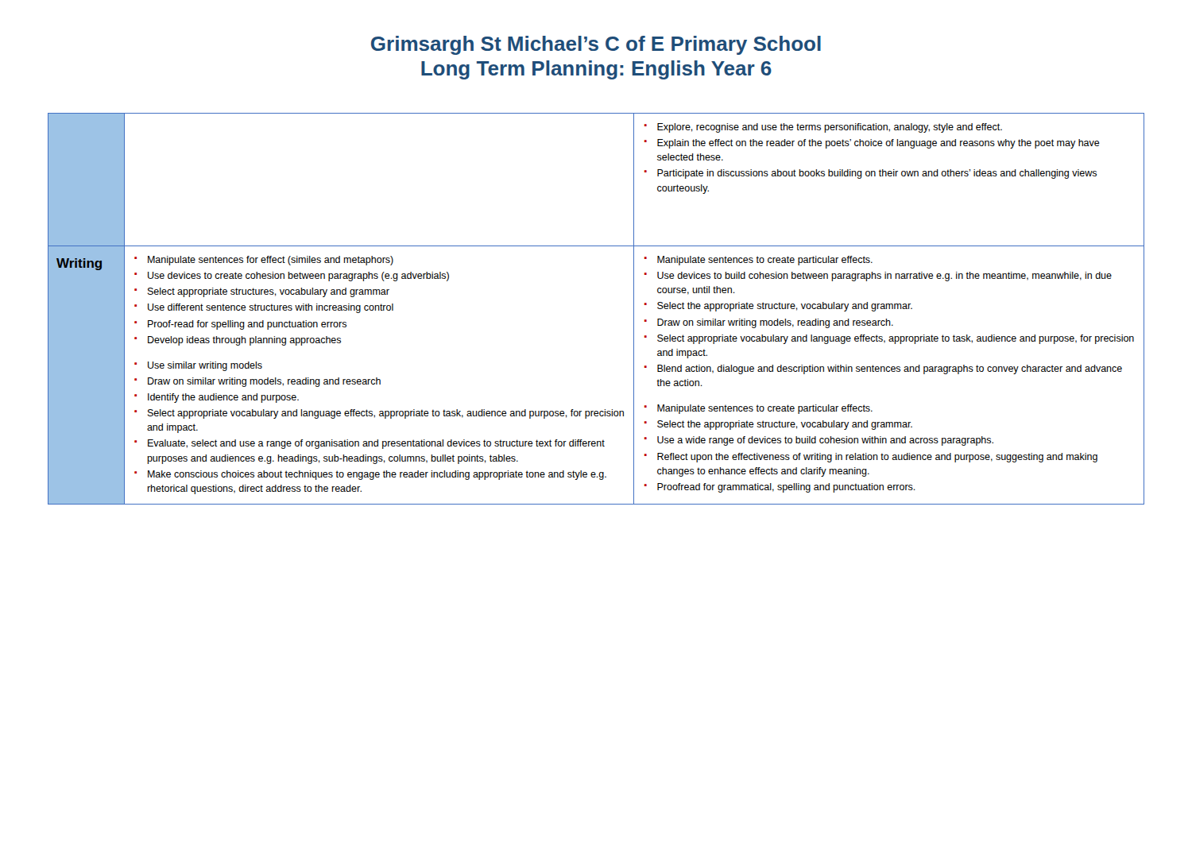Grimsargh St Michael’s C of E Primary School
Long Term Planning: English Year 6
| | | Explore, recognise and use the terms personification, analogy, style and effect. Explain the effect on the reader of the poets’ choice of language and reasons why the poet may have selected these. Participate in discussions about books building on their own and others’ ideas and challenging views courteously. |
| Writing | Manipulate sentences for effect (similes and metaphors) Use devices to create cohesion between paragraphs (e.g adverbials) Select appropriate structures, vocabulary and grammar Use different sentence structures with increasing control Proof-read for spelling and punctuation errors Develop ideas through planning approaches Use similar writing models Draw on similar writing models, reading and research Identify the audience and purpose. Select appropriate vocabulary and language effects, appropriate to task, audience and purpose, for precision and impact. Evaluate, select and use a range of organisation and presentational devices to structure text for different purposes and audiences e.g. headings, sub-headings, columns, bullet points, tables. Make conscious choices about techniques to engage the reader including appropriate tone and style e.g. rhetorical questions, direct address to the reader. | Manipulate sentences to create particular effects. Use devices to build cohesion between paragraphs in narrative e.g. in the meantime, meanwhile, in due course, until then. Select the appropriate structure, vocabulary and grammar. Draw on similar writing models, reading and research. Select appropriate vocabulary and language effects, appropriate to task, audience and purpose, for precision and impact. Blend action, dialogue and description within sentences and paragraphs to convey character and advance the action. Manipulate sentences to create particular effects. Select the appropriate structure, vocabulary and grammar. Use a wide range of devices to build cohesion within and across paragraphs. Reflect upon the effectiveness of writing in relation to audience and purpose, suggesting and making changes to enhance effects and clarify meaning. Proofread for grammatical, spelling and punctuation errors. |